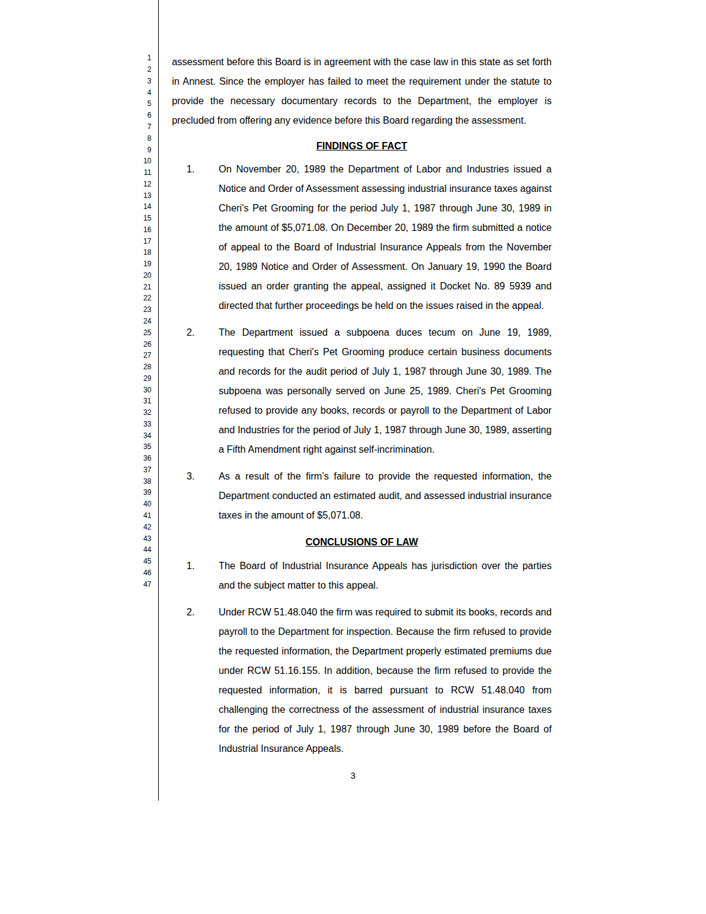1
2
3
4
5
6
7
8
9
10
11
12
13
14
15
16
17
18
19
20
21
22
23
24
25
26
27
28
29
30
31
32
33
34
35
36
37
38
39
40
41
42
43
44
45
46
47
assessment before this Board is in agreement with the case law in this state as set forth in Annest. Since the employer has failed to meet the requirement under the statute to provide the necessary documentary records to the Department, the employer is precluded from offering any evidence before this Board regarding the assessment.
FINDINGS OF FACT
On November 20, 1989 the Department of Labor and Industries issued a Notice and Order of Assessment assessing industrial insurance taxes against Cheri's Pet Grooming for the period July 1, 1987 through June 30, 1989 in the amount of $5,071.08. On December 20, 1989 the firm submitted a notice of appeal to the Board of Industrial Insurance Appeals from the November 20, 1989 Notice and Order of Assessment. On January 19, 1990 the Board issued an order granting the appeal, assigned it Docket No. 89 5939 and directed that further proceedings be held on the issues raised in the appeal.
The Department issued a subpoena duces tecum on June 19, 1989, requesting that Cheri's Pet Grooming produce certain business documents and records for the audit period of July 1, 1987 through June 30, 1989. The subpoena was personally served on June 25, 1989. Cheri's Pet Grooming refused to provide any books, records or payroll to the Department of Labor and Industries for the period of July 1, 1987 through June 30, 1989, asserting a Fifth Amendment right against self-incrimination.
As a result of the firm's failure to provide the requested information, the Department conducted an estimated audit, and assessed industrial insurance taxes in the amount of $5,071.08.
CONCLUSIONS OF LAW
The Board of Industrial Insurance Appeals has jurisdiction over the parties and the subject matter to this appeal.
Under RCW 51.48.040 the firm was required to submit its books, records and payroll to the Department for inspection. Because the firm refused to provide the requested information, the Department properly estimated premiums due under RCW 51.16.155. In addition, because the firm refused to provide the requested information, it is barred pursuant to RCW 51.48.040 from challenging the correctness of the assessment of industrial insurance taxes for the period of July 1, 1987 through June 30, 1989 before the Board of Industrial Insurance Appeals.
3